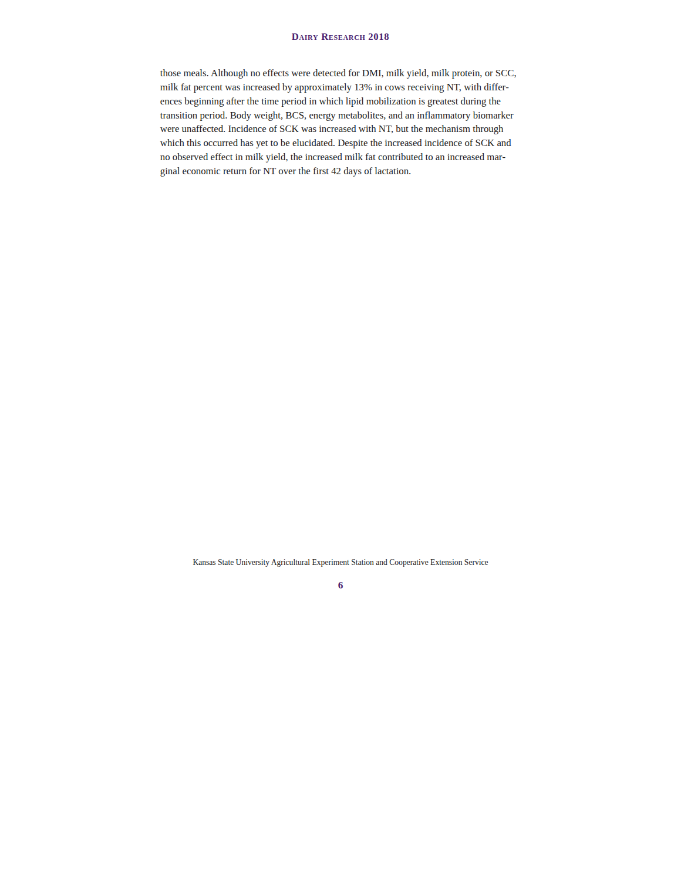Dairy Research 2018
those meals. Although no effects were detected for DMI, milk yield, milk protein, or SCC, milk fat percent was increased by approximately 13% in cows receiving NT, with differences beginning after the time period in which lipid mobilization is greatest during the transition period. Body weight, BCS, energy metabolites, and an inflammatory biomarker were unaffected. Incidence of SCK was increased with NT, but the mechanism through which this occurred has yet to be elucidated. Despite the increased incidence of SCK and no observed effect in milk yield, the increased milk fat contributed to an increased marginal economic return for NT over the first 42 days of lactation.
Kansas State University Agricultural Experiment Station and Cooperative Extension Service
6